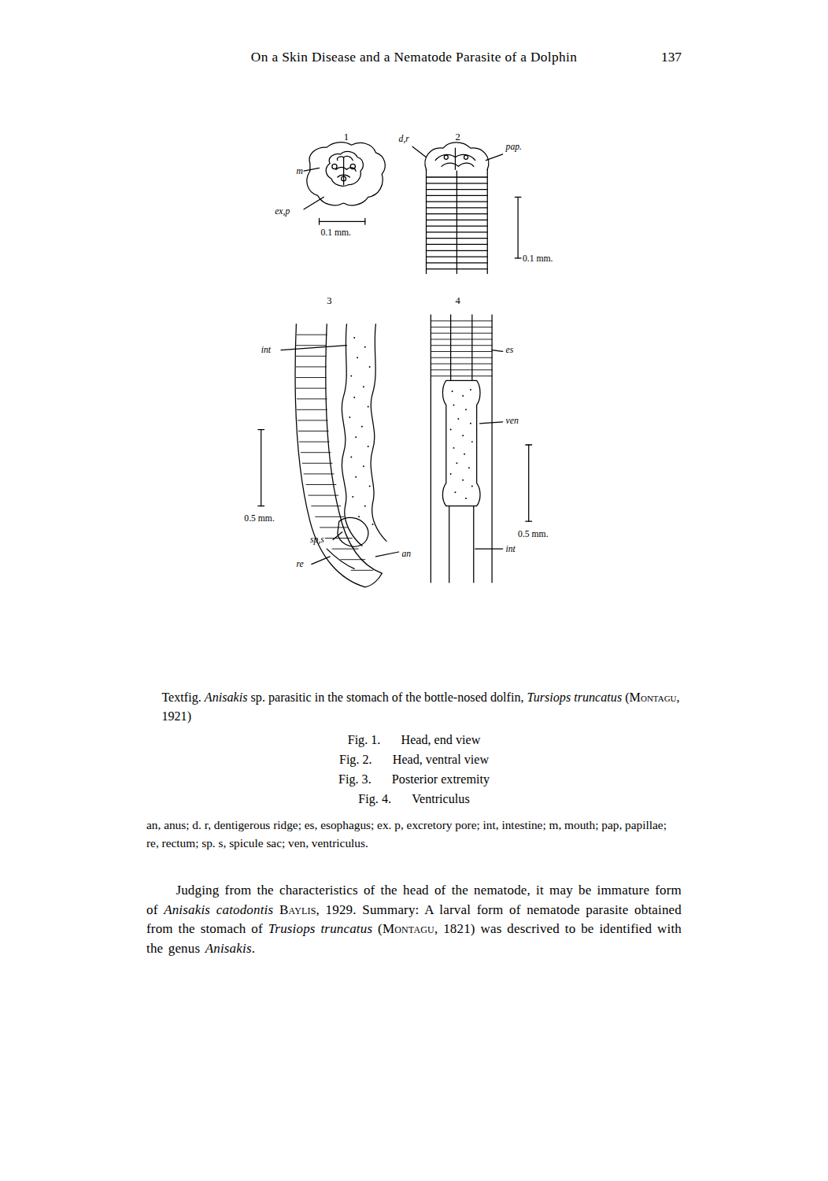On a Skin Disease and a Nematode Parasite of a Dolphin 137
1 m ex,p 0.1 mm. 2 d,r pap. 0.1 mm. 3 int sp,s re an 0.5 mm. 4 es ven int 0.5 mm.
Textfig. Anisakis sp. parasitic in the stomach of the bottle-nosed dolfin, Tursiops truncatus (Montagu, 1921)
Fig. 1. Head, end view
Fig. 2. Head, ventral view
Fig. 3. Posterior extremity
Fig. 4. Ventriculus
an, anus; d. r, dentigerous ridge; es, esophagus; ex. p, excretory pore; int, intestine; m, mouth; pap, papillae; re, rectum; sp. s, spicule sac; ven, ventriculus.
Judging from the characteristics of the head of the nematode, it may be immature form of Anisakis catodontis Baylis, 1929. Summary: A larval form of nematode parasite obtained from the stomach of Trusiops truncatus (Montagu, 1821) was descrived to be identified with the genus Anisakis.